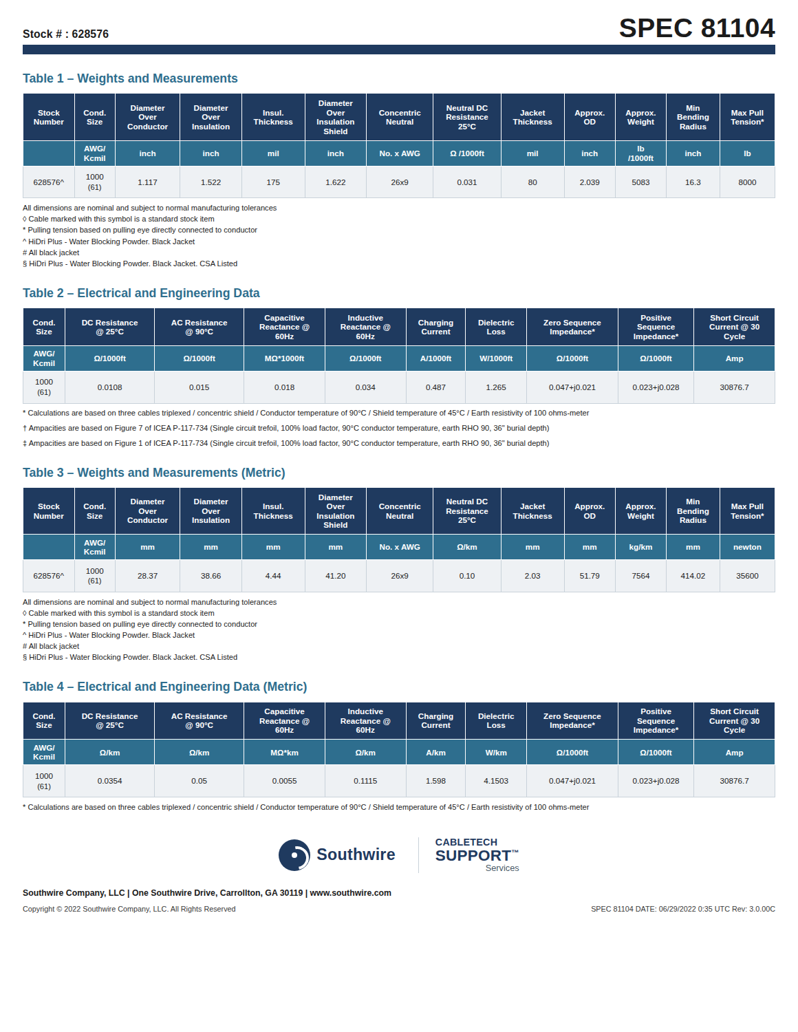Stock # : 628576
SPEC 81104
Table 1 – Weights and Measurements
| Stock Number | Cond. Size | Diameter Over Conductor | Diameter Over Insulation | Insul. Thickness | Diameter Over Insulation Shield | Concentric Neutral | Neutral DC Resistance 25°C | Jacket Thickness | Approx. OD | Approx. Weight | Min Bending Radius | Max Pull Tension* |
| --- | --- | --- | --- | --- | --- | --- | --- | --- | --- | --- | --- | --- |
| | AWG/ Kcmil | inch | inch | mil | inch | No. x AWG | Ω /1000ft | mil | inch | lb /1000ft | inch | lb |
| 628576^ | 1000 (61) | 1.117 | 1.522 | 175 | 1.622 | 26x9 | 0.031 | 80 | 2.039 | 5083 | 16.3 | 8000 |
All dimensions are nominal and subject to normal manufacturing tolerances
◊ Cable marked with this symbol is a standard stock item
* Pulling tension based on pulling eye directly connected to conductor
^ HiDri Plus - Water Blocking Powder. Black Jacket
# All black jacket
§ HiDri Plus - Water Blocking Powder. Black Jacket. CSA Listed
Table 2 – Electrical and Engineering Data
| Cond. Size | DC Resistance @ 25°C | AC Resistance @ 90°C | Capacitive Reactance @ 60Hz | Inductive Reactance @ 60Hz | Charging Current | Dielectric Loss | Zero Sequence Impedance* | Positive Sequence Impedance* | Short Circuit Current @ 30 Cycle |
| --- | --- | --- | --- | --- | --- | --- | --- | --- | --- |
| AWG/ Kcmil | Ω/1000ft | Ω/1000ft | MΩ*1000ft | Ω/1000ft | A/1000ft | W/1000ft | Ω/1000ft | Ω/1000ft | Amp |
| 1000 (61) | 0.0108 | 0.015 | 0.018 | 0.034 | 0.487 | 1.265 | 0.047+j0.021 | 0.023+j0.028 | 30876.7 |
* Calculations are based on three cables triplexed / concentric shield / Conductor temperature of 90°C / Shield temperature of 45°C / Earth resistivity of 100 ohms-meter
† Ampacities are based on Figure 7 of ICEA P-117-734 (Single circuit trefoil, 100% load factor, 90°C conductor temperature, earth RHO 90, 36" burial depth)
‡ Ampacities are based on Figure 1 of ICEA P-117-734 (Single circuit trefoil, 100% load factor, 90°C conductor temperature, earth RHO 90, 36" burial depth)
Table 3 – Weights and Measurements (Metric)
| Stock Number | Cond. Size | Diameter Over Conductor | Diameter Over Insulation | Insul. Thickness | Diameter Over Insulation Shield | Concentric Neutral | Neutral DC Resistance 25°C | Jacket Thickness | Approx. OD | Approx. Weight | Min Bending Radius | Max Pull Tension* |
| --- | --- | --- | --- | --- | --- | --- | --- | --- | --- | --- | --- | --- |
| | AWG/ Kcmil | mm | mm | mm | mm | No. x AWG | Ω/km | mm | mm | kg/km | mm | newton |
| 628576^ | 1000 (61) | 28.37 | 38.66 | 4.44 | 41.20 | 26x9 | 0.10 | 2.03 | 51.79 | 7564 | 414.02 | 35600 |
All dimensions are nominal and subject to normal manufacturing tolerances
◊ Cable marked with this symbol is a standard stock item
* Pulling tension based on pulling eye directly connected to conductor
^ HiDri Plus - Water Blocking Powder. Black Jacket
# All black jacket
§ HiDri Plus - Water Blocking Powder. Black Jacket. CSA Listed
Table 4 – Electrical and Engineering Data (Metric)
| Cond. Size | DC Resistance @ 25°C | AC Resistance @ 90°C | Capacitive Reactance @ 60Hz | Inductive Reactance @ 60Hz | Charging Current | Dielectric Loss | Zero Sequence Impedance* | Positive Sequence Impedance* | Short Circuit Current @ 30 Cycle |
| --- | --- | --- | --- | --- | --- | --- | --- | --- | --- |
| AWG/ Kcmil | Ω/km | Ω/km | MΩ*km | Ω/km | A/km | W/km | Ω/1000ft | Ω/1000ft | Amp |
| 1000 (61) | 0.0354 | 0.05 | 0.0055 | 0.1115 | 1.598 | 4.1503 | 0.047+j0.021 | 0.023+j0.028 | 30876.7 |
* Calculations are based on three cables triplexed / concentric shield / Conductor temperature of 90°C / Shield temperature of 45°C / Earth resistivity of 100 ohms-meter
Southwire
CABLETECH
SUPPORT™
Services
Southwire Company, LLC | One Southwire Drive, Carrollton, GA 30119 | www.southwire.com
Copyright © 2022 Southwire Company, LLC. All Rights Reserved SPEC 81104 DATE: 06/29/2022 0:35 UTC Rev: 3.0.00C